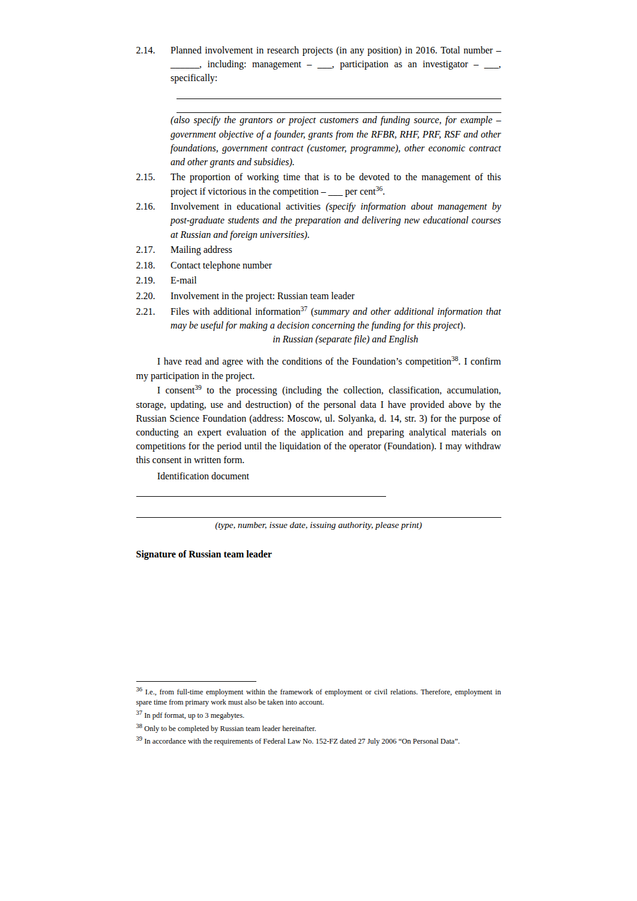2.14. Planned involvement in research projects (in any position) in 2016. Total number – ______, including: management – ___, participation as an investigator – ___, specifically: (also specify the grantors or project customers and funding source, for example – government objective of a founder, grants from the RFBR, RHF, PRF, RSF and other foundations, government contract (customer, programme), other economic contract and other grants and subsidies).
2.15. The proportion of working time that is to be devoted to the management of this project if victorious in the competition – ___ per cent36.
2.16. Involvement in educational activities (specify information about management by post-graduate students and the preparation and delivering new educational courses at Russian and foreign universities).
2.17. Mailing address
2.18. Contact telephone number
2.19. E-mail
2.20. Involvement in the project: Russian team leader
2.21. Files with additional information37 (summary and other additional information that may be useful for making a decision concerning the funding for this project). in Russian (separate file) and English
I have read and agree with the conditions of the Foundation’s competition38. I confirm my participation in the project.
I consent39 to the processing (including the collection, classification, accumulation, storage, updating, use and destruction) of the personal data I have provided above by the Russian Science Foundation (address: Moscow, ul. Solyanka, d. 14, str. 3) for the purpose of conducting an expert evaluation of the application and preparing analytical materials on competitions for the period until the liquidation of the operator (Foundation). I may withdraw this consent in written form.
Identification document
(type, number, issue date, issuing authority, please print)
Signature of Russian team leader
36 I.e., from full-time employment within the framework of employment or civil relations. Therefore, employment in spare time from primary work must also be taken into account.
37 In pdf format, up to 3 megabytes.
38 Only to be completed by Russian team leader hereinafter.
39 In accordance with the requirements of Federal Law No. 152-FZ dated 27 July 2006 “On Personal Data”.